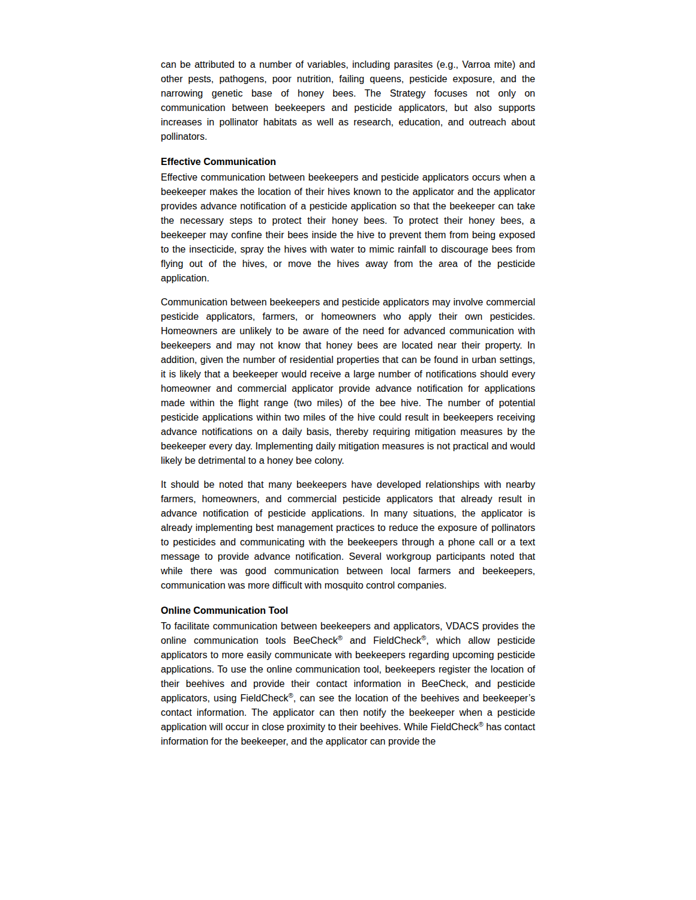can be attributed to a number of variables, including parasites (e.g., Varroa mite) and other pests, pathogens, poor nutrition, failing queens, pesticide exposure, and the narrowing genetic base of honey bees. The Strategy focuses not only on communication between beekeepers and pesticide applicators, but also supports increases in pollinator habitats as well as research, education, and outreach about pollinators.
Effective Communication
Effective communication between beekeepers and pesticide applicators occurs when a beekeeper makes the location of their hives known to the applicator and the applicator provides advance notification of a pesticide application so that the beekeeper can take the necessary steps to protect their honey bees. To protect their honey bees, a beekeeper may confine their bees inside the hive to prevent them from being exposed to the insecticide, spray the hives with water to mimic rainfall to discourage bees from flying out of the hives, or move the hives away from the area of the pesticide application.
Communication between beekeepers and pesticide applicators may involve commercial pesticide applicators, farmers, or homeowners who apply their own pesticides. Homeowners are unlikely to be aware of the need for advanced communication with beekeepers and may not know that honey bees are located near their property. In addition, given the number of residential properties that can be found in urban settings, it is likely that a beekeeper would receive a large number of notifications should every homeowner and commercial applicator provide advance notification for applications made within the flight range (two miles) of the bee hive. The number of potential pesticide applications within two miles of the hive could result in beekeepers receiving advance notifications on a daily basis, thereby requiring mitigation measures by the beekeeper every day. Implementing daily mitigation measures is not practical and would likely be detrimental to a honey bee colony.
It should be noted that many beekeepers have developed relationships with nearby farmers, homeowners, and commercial pesticide applicators that already result in advance notification of pesticide applications. In many situations, the applicator is already implementing best management practices to reduce the exposure of pollinators to pesticides and communicating with the beekeepers through a phone call or a text message to provide advance notification. Several workgroup participants noted that while there was good communication between local farmers and beekeepers, communication was more difficult with mosquito control companies.
Online Communication Tool
To facilitate communication between beekeepers and applicators, VDACS provides the online communication tools BeeCheck® and FieldCheck®, which allow pesticide applicators to more easily communicate with beekeepers regarding upcoming pesticide applications. To use the online communication tool, beekeepers register the location of their beehives and provide their contact information in BeeCheck, and pesticide applicators, using FieldCheck®, can see the location of the beehives and beekeeper’s contact information. The applicator can then notify the beekeeper when a pesticide application will occur in close proximity to their beehives. While FieldCheck® has contact information for the beekeeper, and the applicator can provide the